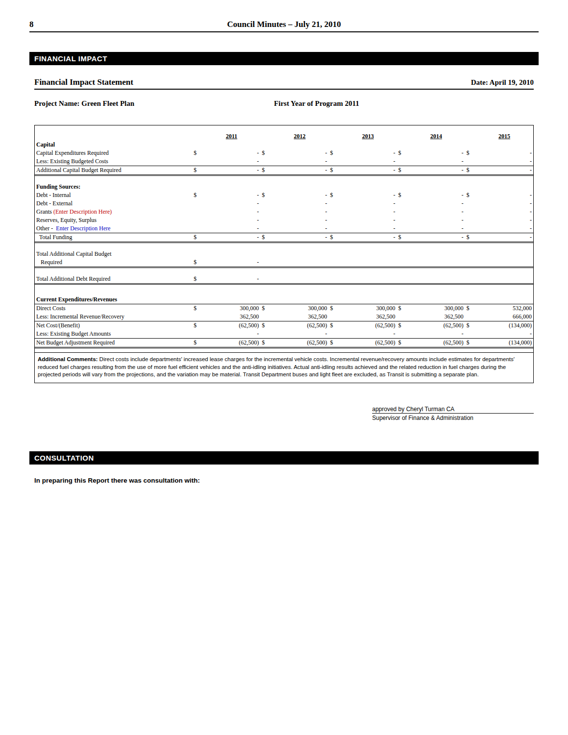8
Council Minutes – July 21, 2010
FINANCIAL IMPACT
Financial Impact Statement
Date: April 19, 2010
Project Name: Green Fleet Plan
First Year of Program 2011
| | | 2011 | | 2012 | | 2013 | | 2014 | | 2015 |
| Capital | |
| Capital Expenditures Required | $ | - | $ | - | $ | - | $ | - | $ | - |
| Less: Existing Budgeted Costs | | - | | - | | - | | - | | - |
| Additional Capital Budget Required | $ | - | $ | - | $ | - | $ | - | $ | - |
| Funding Sources: | |
| Debt - Internal | $ | - | $ | - | $ | - | $ | - | $ | - |
| Debt - External | | - | | - | | - | | - | | - |
| Grants (Enter Description Here) | | - | | - | | - | | - | | - |
| Reserves, Equity, Surplus | | - | | - | | - | | - | | - |
| Other - Enter Description Here | | - | | - | | - | | - | | - |
| Total Funding | $ | - | $ | - | $ | - | $ | - | $ | - |
| Total Additional Capital Budget | |
| Required | $ | - | |
| Total Additional Debt Required | $ | - | |
| Current Expenditures/Revenues | |
| Direct Costs | $ | 300,000 | $ | 300,000 | $ | 300,000 | $ | 300,000 | $ | 532,000 |
| Less: Incremental Revenue/Recovery | | 362,500 | | 362,500 | | 362,500 | | 362,500 | | 666,000 |
| Net Cost/(Benefit) | $ | (62,500) | $ | (62,500) | $ | (62,500) | $ | (62,500) | $ | (134,000) |
| Less: Existing Budget Amounts | | - | | - | | - | | - | | - |
| Net Budget Adjustment Required | $ | (62,500) | $ | (62,500) | $ | (62,500) | $ | (62,500) | $ | (134,000) |
Additional Comments: Direct costs include departments' increased lease charges for the incremental vehicle costs. Incremental revenue/recovery amounts include estimates for departments' reduced fuel charges resulting from the use of more fuel efficient vehicles and the anti-idling initiatives. Actual anti-idling results achieved and the related reduction in fuel charges during the projected periods will vary from the projections, and the variation may be material. Transit Department buses and light fleet are excluded, as Transit is submitting a separate plan.
approved by Cheryl Turman CA
Supervisor of Finance & Administration
CONSULTATION
In preparing this Report there was consultation with: